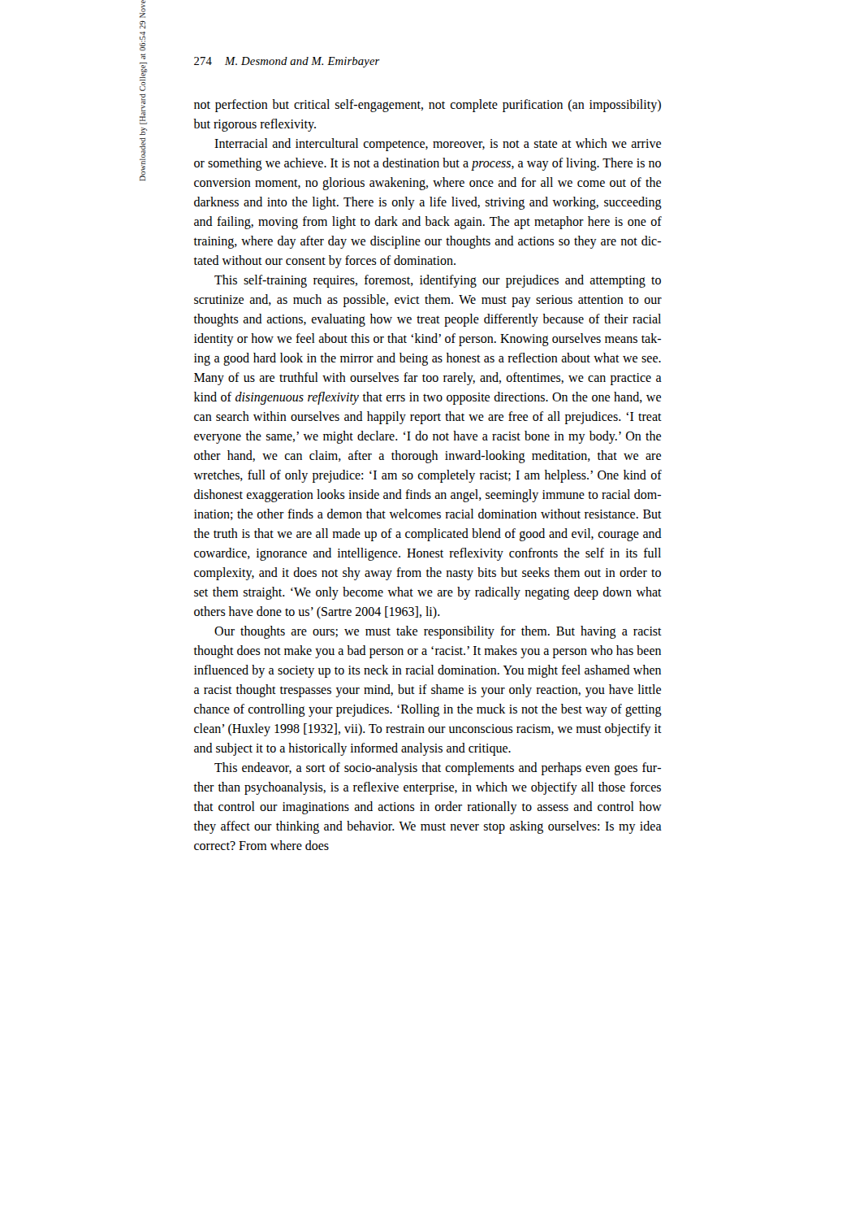Downloaded by [Harvard College] at 06:54 29 November 2012
274 M. Desmond and M. Emirbayer
not perfection but critical self-engagement, not complete purification (an impossibility) but rigorous reflexivity.
Interracial and intercultural competence, moreover, is not a state at which we arrive or something we achieve. It is not a destination but a process, a way of living. There is no conversion moment, no glorious awakening, where once and for all we come out of the darkness and into the light. There is only a life lived, striving and working, succeeding and failing, moving from light to dark and back again. The apt metaphor here is one of training, where day after day we discipline our thoughts and actions so they are not dictated without our consent by forces of domination.
This self-training requires, foremost, identifying our prejudices and attempting to scrutinize and, as much as possible, evict them. We must pay serious attention to our thoughts and actions, evaluating how we treat people differently because of their racial identity or how we feel about this or that ‘kind’ of person. Knowing ourselves means taking a good hard look in the mirror and being as honest as a reflection about what we see. Many of us are truthful with ourselves far too rarely, and, oftentimes, we can practice a kind of disingenuous reflexivity that errs in two opposite directions. On the one hand, we can search within ourselves and happily report that we are free of all prejudices. ‘I treat everyone the same,’ we might declare. ‘I do not have a racist bone in my body.’ On the other hand, we can claim, after a thorough inward-looking meditation, that we are wretches, full of only prejudice: ‘I am so completely racist; I am helpless.’ One kind of dishonest exaggeration looks inside and finds an angel, seemingly immune to racial domination; the other finds a demon that welcomes racial domination without resistance. But the truth is that we are all made up of a complicated blend of good and evil, courage and cowardice, ignorance and intelligence. Honest reflexivity confronts the self in its full complexity, and it does not shy away from the nasty bits but seeks them out in order to set them straight. ‘We only become what we are by radically negating deep down what others have done to us’ (Sartre 2004 [1963], li).
Our thoughts are ours; we must take responsibility for them. But having a racist thought does not make you a bad person or a ‘racist.’ It makes you a person who has been influenced by a society up to its neck in racial domination. You might feel ashamed when a racist thought trespasses your mind, but if shame is your only reaction, you have little chance of controlling your prejudices. ‘Rolling in the muck is not the best way of getting clean’ (Huxley 1998 [1932], vii). To restrain our unconscious racism, we must objectify it and subject it to a historically informed analysis and critique.
This endeavor, a sort of socio-analysis that complements and perhaps even goes further than psychoanalysis, is a reflexive enterprise, in which we objectify all those forces that control our imaginations and actions in order rationally to assess and control how they affect our thinking and behavior. We must never stop asking ourselves: Is my idea correct? From where does